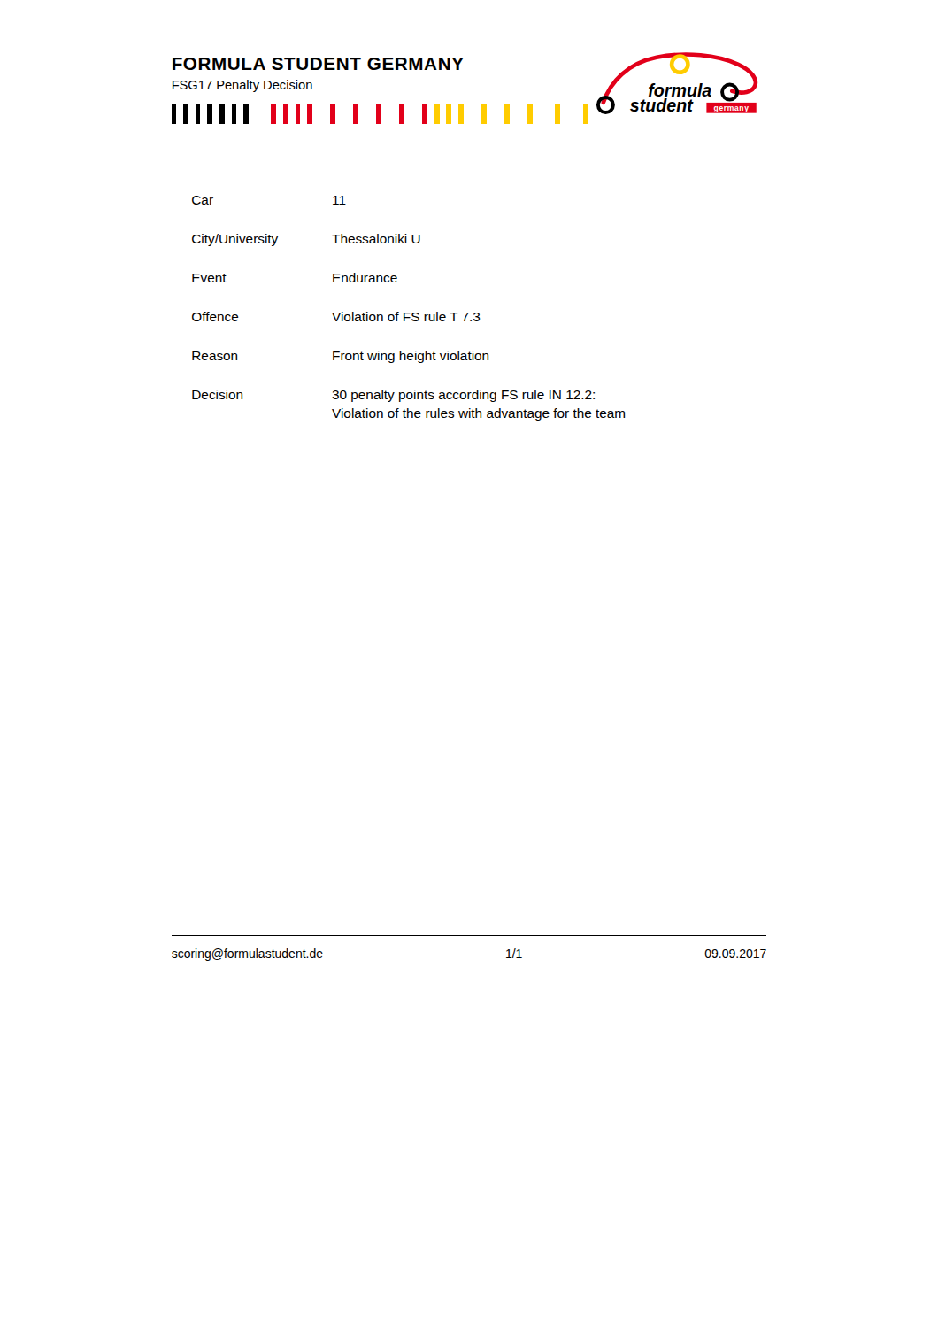FORMULA STUDENT GERMANY
FSG17 Penalty Decision
formula student germany
| Car | 11 |
| City/University | Thessaloniki U |
| Event | Endurance |
| Offence | Violation of FS rule T 7.3 |
| Reason | Front wing height violation |
| Decision | 30 penalty points according FS rule IN 12.2: Violation of the rules with advantage for the team |
scoring@formulastudent.de
1/1
09.09.2017